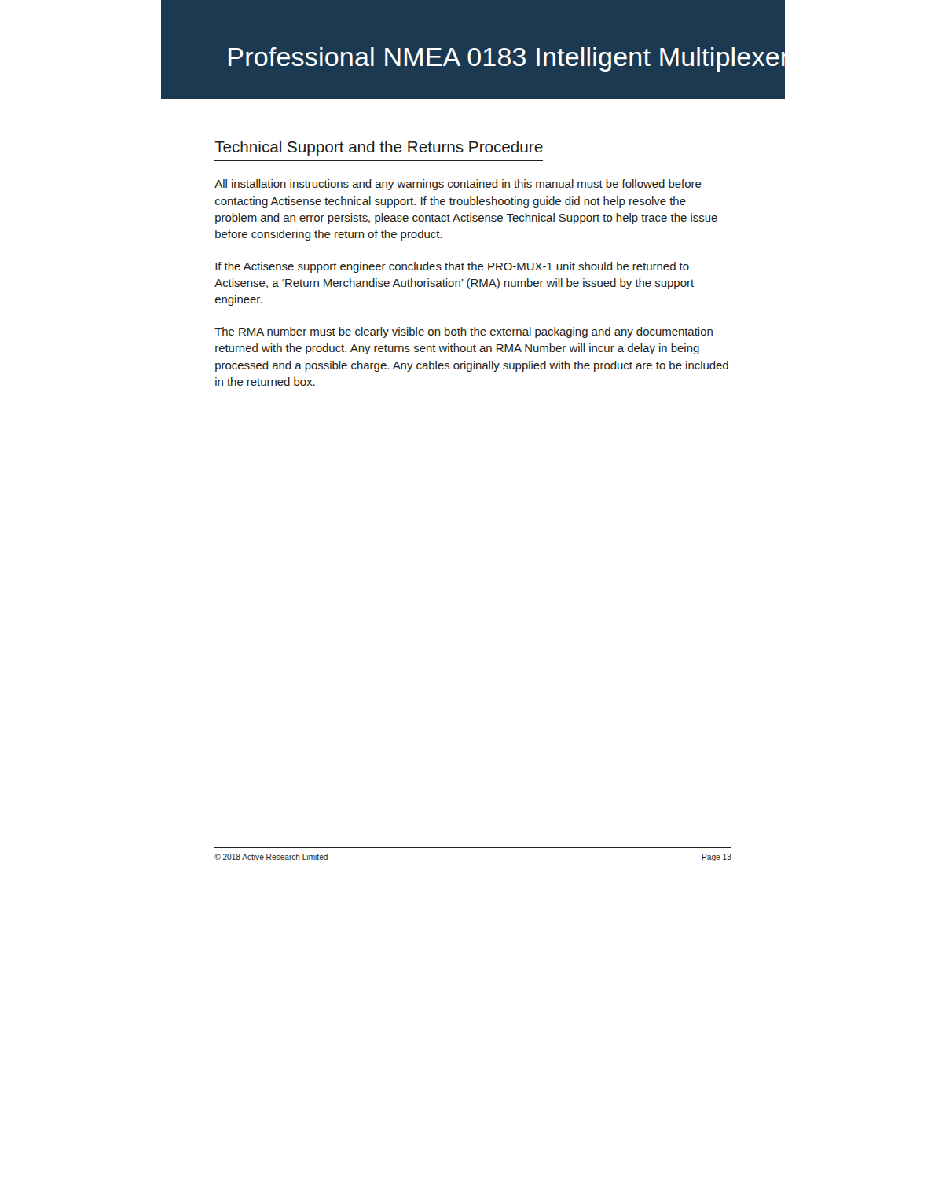Professional NMEA 0183 Intelligent Multiplexer - PRO-MUX-1
Technical Support and the Returns Procedure
All installation instructions and any warnings contained in this manual must be followed before contacting Actisense technical support. If the troubleshooting guide did not help resolve the problem and an error persists, please contact Actisense Technical Support to help trace the issue before considering the return of the product.
If the Actisense support engineer concludes that the PRO-MUX-1 unit should be returned to Actisense, a ‘Return Merchandise Authorisation’ (RMA) number will be issued by the support engineer.
The RMA number must be clearly visible on both the external packaging and any documentation returned with the product. Any returns sent without an RMA Number will incur a delay in being processed and a possible charge. Any cables originally supplied with the product are to be included in the returned box.
© 2018 Active Research Limited Page 13